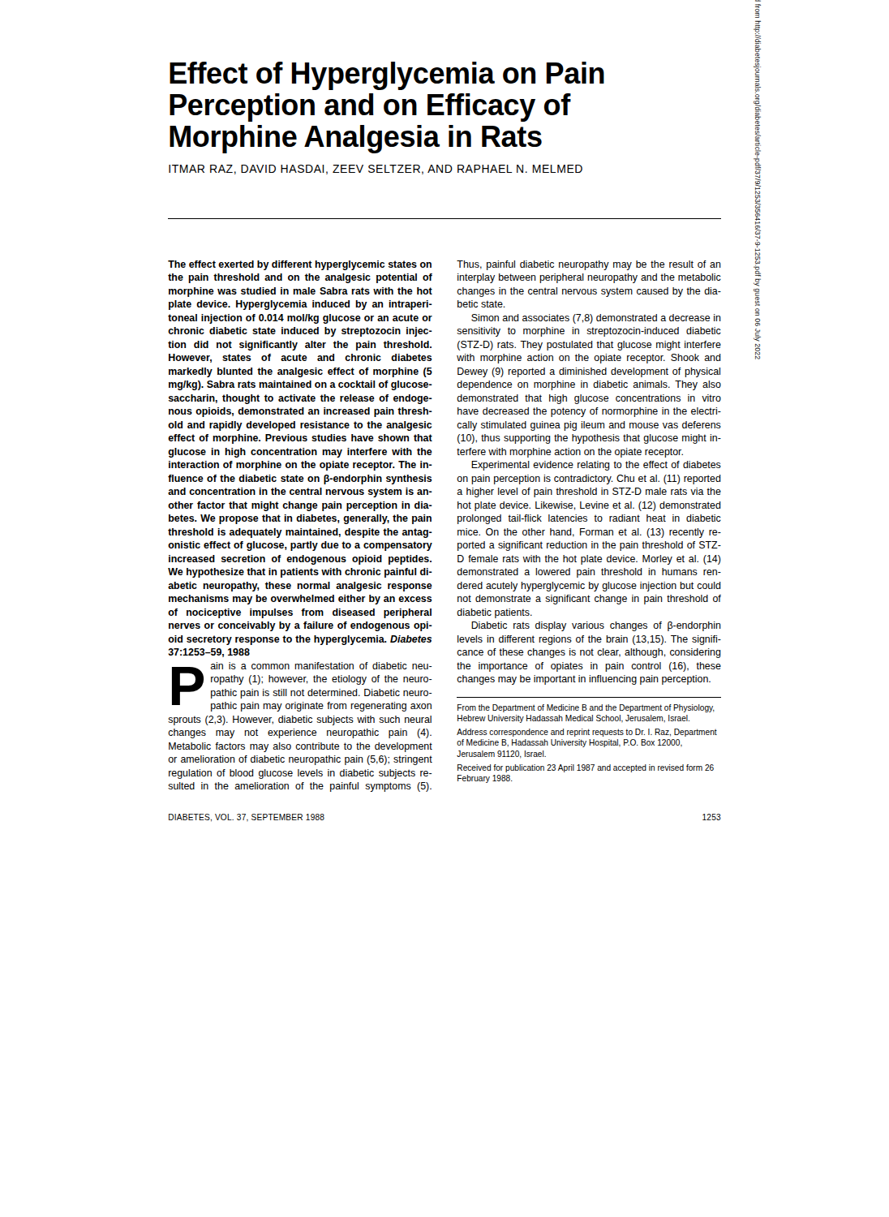Effect of Hyperglycemia on Pain
Perception and on Efficacy of
Morphine Analgesia in Rats
ITMAR RAZ, DAVID HASDAI, ZEEV SELTZER, AND RAPHAEL N. MELMED
The effect exerted by different hyperglycemic states on the pain threshold and on the analgesic potential of morphine was studied in male Sabra rats with the hot plate device. Hyperglycemia induced by an intraperitoneal injection of 0.014 mol/kg glucose or an acute or chronic diabetic state induced by streptozocin injection did not significantly alter the pain threshold. However, states of acute and chronic diabetes markedly blunted the analgesic effect of morphine (5 mg/kg). Sabra rats maintained on a cocktail of glucose-saccharin, thought to activate the release of endogenous opioids, demonstrated an increased pain threshold and rapidly developed resistance to the analgesic effect of morphine. Previous studies have shown that glucose in high concentration may interfere with the interaction of morphine on the opiate receptor. The influence of the diabetic state on β-endorphin synthesis and concentration in the central nervous system is another factor that might change pain perception in diabetes. We propose that in diabetes, generally, the pain threshold is adequately maintained, despite the antagonistic effect of glucose, partly due to a compensatory increased secretion of endogenous opioid peptides. We hypothesize that in patients with chronic painful diabetic neuropathy, these normal analgesic response mechanisms may be overwhelmed either by an excess of nociceptive impulses from diseased peripheral nerves or conceivably by a failure of endogenous opioid secretory response to the hyperglycemia. Diabetes 37:1253–59, 1988
Pain is a common manifestation of diabetic neuropathy (1); however, the etiology of the neuropathic pain is still not determined. Diabetic neuropathic pain may originate from regenerating axon sprouts (2,3). However, diabetic subjects with such neural changes may not experience neuropathic pain (4). Metabolic factors may also contribute to the development or amelioration of diabetic neuropathic pain (5,6); stringent regulation of blood glucose levels in diabetic subjects resulted in the amelioration of the painful symptoms (5). Thus, painful diabetic neuropathy may be the result of an interplay between peripheral neuropathy and the metabolic changes in the central nervous system caused by the diabetic state.
Simon and associates (7,8) demonstrated a decrease in sensitivity to morphine in streptozocin-induced diabetic (STZ-D) rats. They postulated that glucose might interfere with morphine action on the opiate receptor. Shook and Dewey (9) reported a diminished development of physical dependence on morphine in diabetic animals. They also demonstrated that high glucose concentrations in vitro have decreased the potency of normorphine in the electrically stimulated guinea pig ileum and mouse vas deferens (10), thus supporting the hypothesis that glucose might interfere with morphine action on the opiate receptor.
Experimental evidence relating to the effect of diabetes on pain perception is contradictory. Chu et al. (11) reported a higher level of pain threshold in STZ-D male rats via the hot plate device. Likewise, Levine et al. (12) demonstrated prolonged tail-flick latencies to radiant heat in diabetic mice. On the other hand, Forman et al. (13) recently reported a significant reduction in the pain threshold of STZ-D female rats with the hot plate device. Morley et al. (14) demonstrated a lowered pain threshold in humans rendered acutely hyperglycemic by glucose injection but could not demonstrate a significant change in pain threshold of diabetic patients.
Diabetic rats display various changes of β-endorphin levels in different regions of the brain (13,15). The significance of these changes is not clear, although, considering the importance of opiates in pain control (16), these changes may be important in influencing pain perception.
From the Department of Medicine B and the Department of Physiology, Hebrew University Hadassah Medical School, Jerusalem, Israel.
Address correspondence and reprint requests to Dr. I. Raz, Department of Medicine B, Hadassah University Hospital, P.O. Box 12000, Jerusalem 91120, Israel.
Received for publication 23 April 1987 and accepted in revised form 26 February 1988.
Downloaded from http://diabetesjournals.org/diabetes/article-pdf/37/9/1253/356416/37-9-1253.pdf by guest on 06 July 2022
DIABETES, VOL. 37, SEPTEMBER 1988 1253